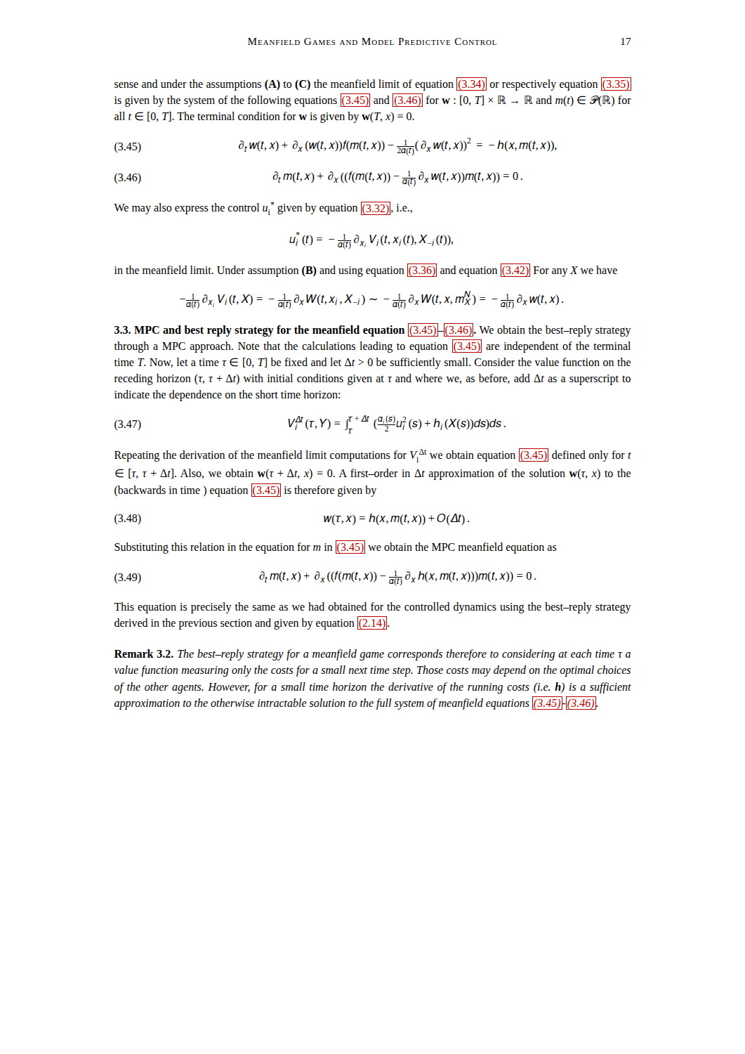Meanfield Games and Model Predictive Control 17
sense and under the assumptions (A) to (C) the meanfield limit of equation (3.34) or respectively equation (3.35) is given by the system of the following equations (3.45) and (3.46) for w : [0, T] × ℝ → ℝ and m(t) ∈ 𝒫(ℝ) for all t ∈ [0, T]. The terminal condition for w is given by w(T, x) = 0.
(3.45)
∂t w (t,x) + ∂x ( w(t,x) ) f(m(t,x)) − 12α(t) (∂xw(t,x)) 2 = − h(x,m(t,x)) ,
(3.46)
∂t m(t,x) + ∂x ( ( f(m(t,x)) − 1α(t) ∂xw(t,x) ) m(t,x) ) =0.
We may also express the control ui* given by equation (3.32), i.e.,
ui* (t) = − 1α(t) ∂xi Vi (t,xi(t),X−i(t)) ,
in the meanfield limit. Under assumption (B) and using equation (3.36) and equation (3.42) For any X we have
− 1α(t) ∂xi Vi(t,X) = − 1α(t) ∂x W(t,xi,X−i) ∼ − 1α(t) ∂x W(t,x,mXN) = − 1α(t) ∂x w(t,x) .
3.3. MPC and best reply strategy for the meanfield equation (3.45)–(3.46). We obtain the best–reply strategy through a MPC approach. Note that the calculations leading to equation (3.45) are independent of the terminal time T. Now, let a time τ ∈ [0, T] be fixed and let Δt > 0 be sufficiently small. Consider the value function on the receding horizon (τ, τ + Δt) with initial conditions given at τ and where we, as before, add Δt as a superscript to indicate the dependence on the short time horizon:
(3.47)
ViΔt (τ,Y) = ∫ τ τ+Δt ( αi(s) 2 ui2(s) + hi(X(s))ds ) ds.
Repeating the derivation of the meanfield limit computations for ViΔt we obtain equation (3.45) defined only for t ∈ [τ, τ + Δt]. Also, we obtain w(τ + Δt, x) = 0. A first–order in Δt approximation of the solution w(τ, x) to the (backwards in time ) equation (3.45) is therefore given by
(3.48)
w(τ,x) = h(x,m(t,x)) + O(Δt).
Substituting this relation in the equation for m in (3.45) we obtain the MPC meanfield equation as
(3.49)
∂t m(t,x) + ∂x ( ( f(m(t,x)) − 1α(t) ∂x h(x,m(t,x)) ) m(t,x) ) =0.
This equation is precisely the same as we had obtained for the controlled dynamics using the best–reply strategy derived in the previous section and given by equation (2.14).
Remark 3.2. The best–reply strategy for a meanfield game corresponds therefore to considering at each time τ a value function measuring only the costs for a small next time step. Those costs may depend on the optimal choices of the other agents. However, for a small time horizon the derivative of the running costs (i.e. h) is a sufficient approximation to the otherwise intractable solution to the full system of meanfield equations (3.45)-(3.46).